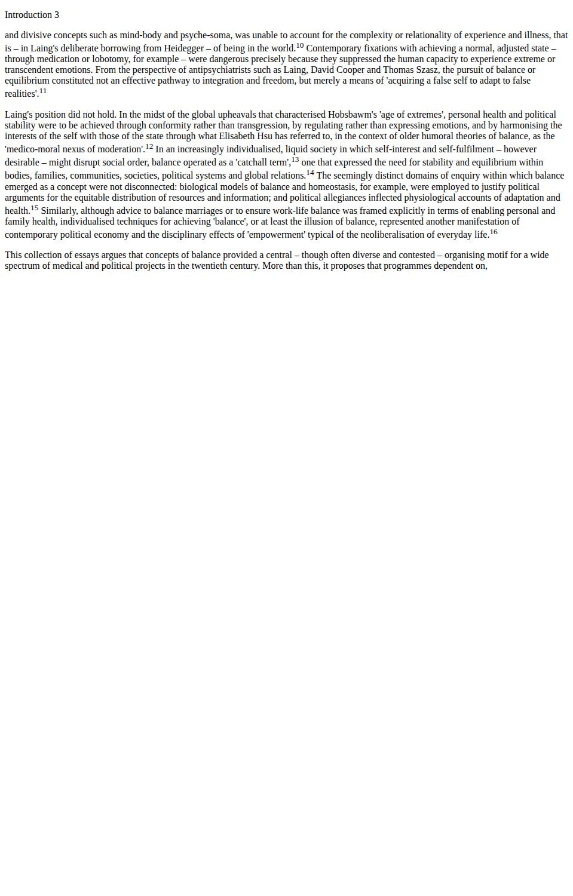Introduction 3
and divisive concepts such as mind-body and psyche-soma, was unable to account for the complexity or relationality of experience and illness, that is – in Laing's deliberate borrowing from Heidegger – of being in the world.10 Contemporary fixations with achieving a normal, adjusted state – through medication or lobotomy, for example – were dangerous precisely because they suppressed the human capacity to experience extreme or transcendent emotions. From the perspective of antipsychiatrists such as Laing, David Cooper and Thomas Szasz, the pursuit of balance or equilibrium constituted not an effective pathway to integration and freedom, but merely a means of 'acquiring a false self to adapt to false realities'.11
Laing's position did not hold. In the midst of the global upheavals that characterised Hobsbawm's 'age of extremes', personal health and political stability were to be achieved through conformity rather than transgression, by regulating rather than expressing emotions, and by harmonising the interests of the self with those of the state through what Elisabeth Hsu has referred to, in the context of older humoral theories of balance, as the 'medico-moral nexus of moderation'.12 In an increasingly individualised, liquid society in which self-interest and self-fulfilment – however desirable – might disrupt social order, balance operated as a 'catchall term',13 one that expressed the need for stability and equilibrium within bodies, families, communities, societies, political systems and global relations.14 The seemingly distinct domains of enquiry within which balance emerged as a concept were not disconnected: biological models of balance and homeostasis, for example, were employed to justify political arguments for the equitable distribution of resources and information; and political allegiances inflected physiological accounts of adaptation and health.15 Similarly, although advice to balance marriages or to ensure work-life balance was framed explicitly in terms of enabling personal and family health, individualised techniques for achieving 'balance', or at least the illusion of balance, represented another manifestation of contemporary political economy and the disciplinary effects of 'empowerment' typical of the neoliberalisation of everyday life.16
This collection of essays argues that concepts of balance provided a central – though often diverse and contested – organising motif for a wide spectrum of medical and political projects in the twentieth century. More than this, it proposes that programmes dependent on,